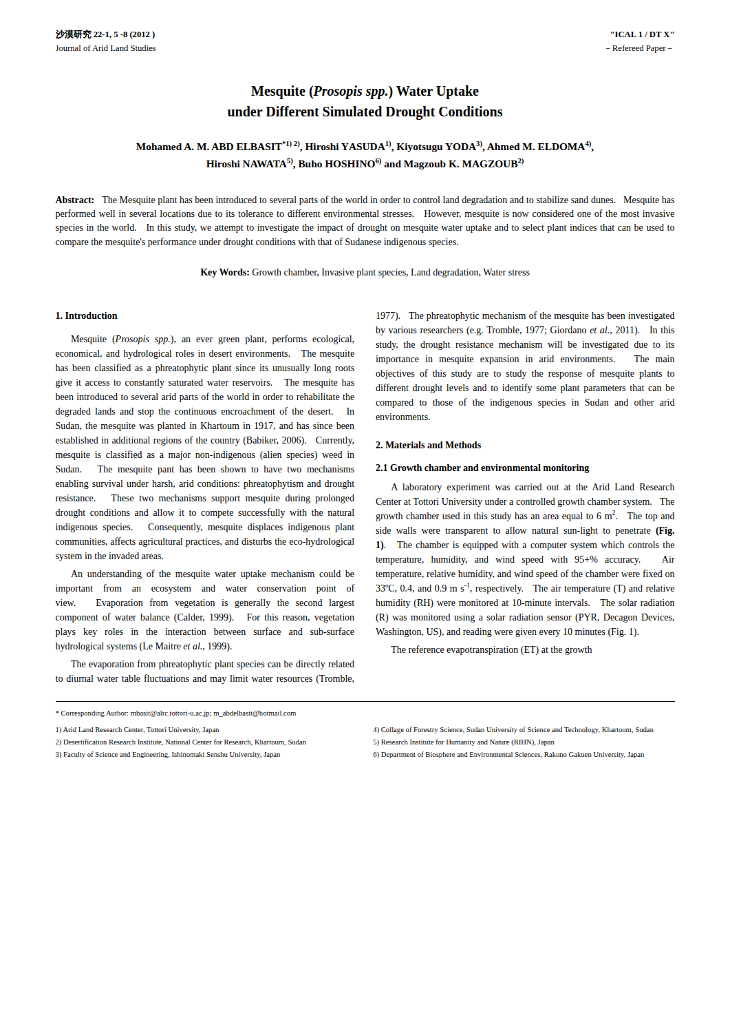沙漠研究 22-1, 5 -8 (2012 )
Journal of Arid Land Studies
"ICAL 1 / DT X"
－Refereed Paper－
Mesquite (Prosopis spp.) Water Uptake
under Different Simulated Drought Conditions
Mohamed A. M. ABD ELBASIT*1) 2), Hiroshi YASUDA1), Kiyotsugu YODA3), Ahmed M. ELDOMA4),
Hiroshi NAWATA5), Buho HOSHINO6) and Magzoub K. MAGZOUB2)
Abstract: The Mesquite plant has been introduced to several parts of the world in order to control land degradation and to stabilize sand dunes. Mesquite has performed well in several locations due to its tolerance to different environmental stresses. However, mesquite is now considered one of the most invasive species in the world. In this study, we attempt to investigate the impact of drought on mesquite water uptake and to select plant indices that can be used to compare the mesquite's performance under drought conditions with that of Sudanese indigenous species.
Key Words: Growth chamber, Invasive plant species, Land degradation, Water stress
1. Introduction
Mesquite (Prosopis spp.), an ever green plant, performs ecological, economical, and hydrological roles in desert environments. The mesquite has been classified as a phreatophytic plant since its unusually long roots give it access to constantly saturated water reservoirs. The mesquite has been introduced to several arid parts of the world in order to rehabilitate the degraded lands and stop the continuous encroachment of the desert. In Sudan, the mesquite was planted in Khartoum in 1917, and has since been established in additional regions of the country (Babiker, 2006). Currently, mesquite is classified as a major non-indigenous (alien species) weed in Sudan. The mesquite pant has been shown to have two mechanisms enabling survival under harsh, arid conditions: phreatophytism and drought resistance. These two mechanisms support mesquite during prolonged drought conditions and allow it to compete successfully with the natural indigenous species. Consequently, mesquite displaces indigenous plant communities, affects agricultural practices, and disturbs the eco-hydrological system in the invaded areas.
An understanding of the mesquite water uptake mechanism could be important from an ecosystem and water conservation point of view. Evaporation from vegetation is generally the second largest component of water balance (Calder, 1999). For this reason, vegetation plays key roles in the interaction between surface and sub-surface hydrological systems (Le Maitre et al., 1999).
The evaporation from phreatophytic plant species can be directly related to diurnal water table fluctuations and may limit water resources (Tromble, 1977). The phreatophytic mechanism of the mesquite has been investigated by various researchers (e.g. Tromble, 1977; Giordano et al., 2011). In this study, the drought resistance mechanism will be investigated due to its importance in mesquite expansion in arid environments. The main objectives of this study are to study the response of mesquite plants to different drought levels and to identify some plant parameters that can be compared to those of the indigenous species in Sudan and other arid environments.
2. Materials and Methods
2.1 Growth chamber and environmental monitoring
A laboratory experiment was carried out at the Arid Land Research Center at Tottori University under a controlled growth chamber system. The growth chamber used in this study has an area equal to 6 m2. The top and side walls were transparent to allow natural sun-light to penetrate (Fig. 1). The chamber is equipped with a computer system which controls the temperature, humidity, and wind speed with 95+% accuracy. Air temperature, relative humidity, and wind speed of the chamber were fixed on 33ºC, 0.4, and 0.9 m s-1, respectively. The air temperature (T) and relative humidity (RH) were monitored at 10-minute intervals. The solar radiation (R) was monitored using a solar radiation sensor (PYR, Decagon Devices, Washington, US), and reading were given every 10 minutes (Fig. 1).
The reference evapotranspiration (ET) at the growth
* Corresponding Author: mbasit@alrc.tottori-u.ac.jp; m_abdelbasit@hotmail.com
1) Arid Land Research Center, Tottori University, Japan
2) Desertification Research Institute, National Center for Research, Khartoum, Sudan
3) Faculty of Science and Engineering, Ishinomaki Senshu University, Japan
4) Collage of Forestry Science, Sudan University of Science and Technology, Khartoum, Sudan
5) Research Institute for Humanity and Nature (RIHN), Japan
6) Department of Biosphere and Environmental Sciences, Rakuno Gakuen University, Japan